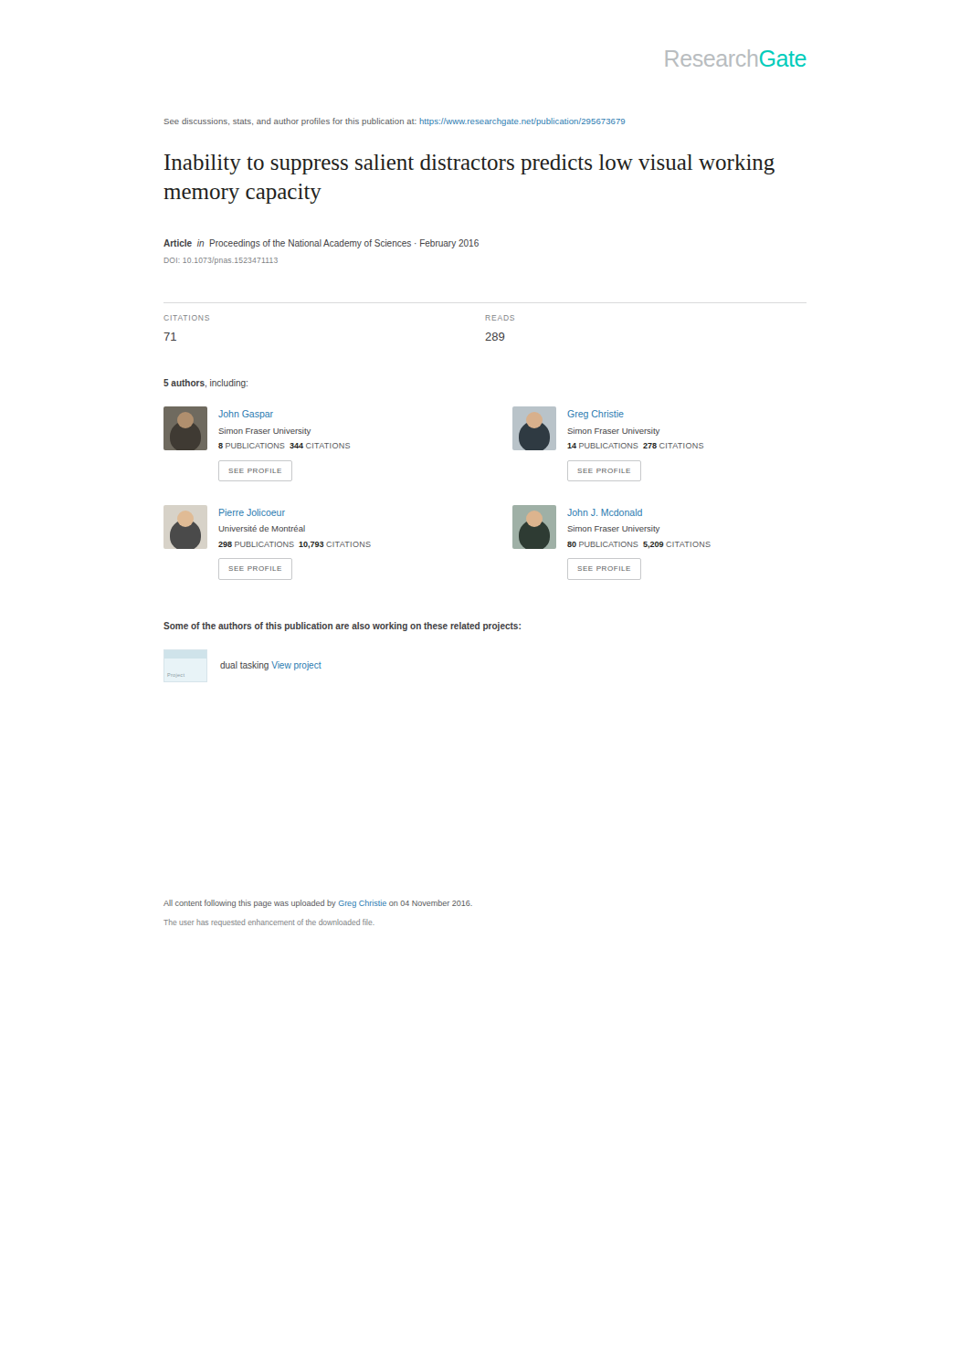Research Gate
See discussions, stats, and author profiles for this publication at: https://www.researchgate.net/publication/295673679
Inability to suppress salient distractors predicts low visual working memory capacity
Article in Proceedings of the National Academy of Sciences · February 2016
DOI: 10.1073/pnas.1523471113
Citations
71
Reads
289
5 authors, including:
John Gaspar
Simon Fraser University
8 PUBLICATIONS 344 CITATIONS
See Profile
Greg Christie
Simon Fraser University
14 PUBLICATIONS 278 CITATIONS
See Profile
Pierre Jolicoeur
Université de Montréal
298 PUBLICATIONS 10,793 CITATIONS
See Profile
John J. Mcdonald
Simon Fraser University
80 PUBLICATIONS 5,209 CITATIONS
See Profile
Some of the authors of this publication are also working on these related projects:
Project
dual tasking View project
All content following this page was uploaded by Greg Christie on 04 November 2016.
The user has requested enhancement of the downloaded file.